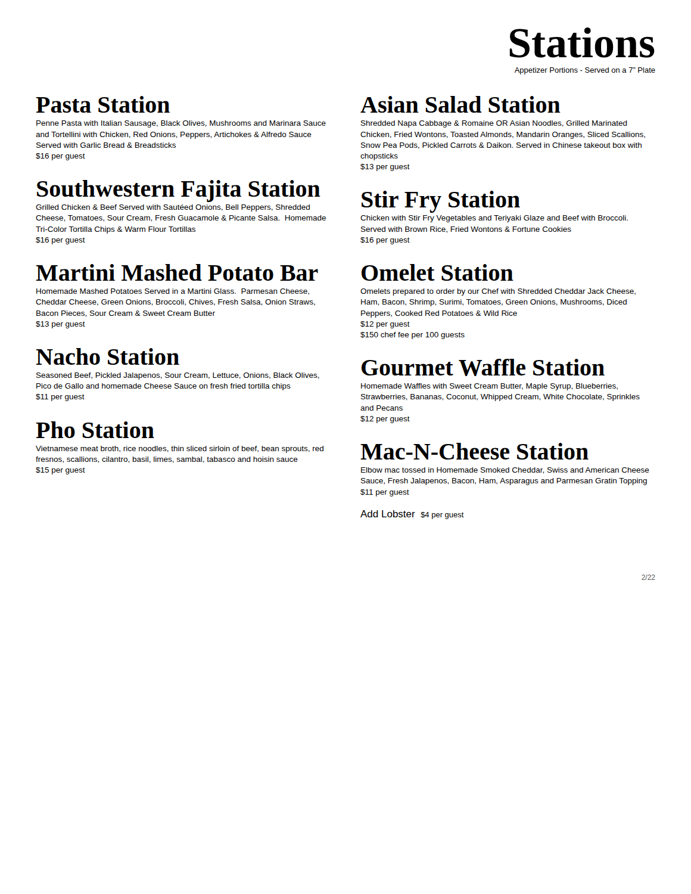Stations
Appetizer Portions - Served on a 7” Plate
Pasta Station
Penne Pasta with Italian Sausage, Black Olives, Mushrooms and Marinara Sauce and Tortellini with Chicken, Red Onions, Peppers, Artichokes & Alfredo Sauce Served with Garlic Bread & Breadsticks
$16 per guest
Southwestern Fajita Station
Grilled Chicken & Beef Served with Sautéed Onions, Bell Peppers, Shredded Cheese, Tomatoes, Sour Cream, Fresh Guacamole & Picante Salsa. Homemade Tri-Color Tortilla Chips & Warm Flour Tortillas
$16 per guest
Martini Mashed Potato Bar
Homemade Mashed Potatoes Served in a Martini Glass. Parmesan Cheese, Cheddar Cheese, Green Onions, Broccoli, Chives, Fresh Salsa, Onion Straws, Bacon Pieces, Sour Cream & Sweet Cream Butter
$13 per guest
Nacho Station
Seasoned Beef, Pickled Jalapenos, Sour Cream, Lettuce, Onions, Black Olives, Pico de Gallo and homemade Cheese Sauce on fresh fried tortilla chips
$11 per guest
Pho Station
Vietnamese meat broth, rice noodles, thin sliced sirloin of beef, bean sprouts, red fresnos, scallions, cilantro, basil, limes, sambal, tabasco and hoisin sauce
$15 per guest
Asian Salad Station
Shredded Napa Cabbage & Romaine OR Asian Noodles, Grilled Marinated Chicken, Fried Wontons, Toasted Almonds, Mandarin Oranges, Sliced Scallions, Snow Pea Pods, Pickled Carrots & Daikon. Served in Chinese takeout box with chopsticks
$13 per guest
Stir Fry Station
Chicken with Stir Fry Vegetables and Teriyaki Glaze and Beef with Broccoli. Served with Brown Rice, Fried Wontons & Fortune Cookies
$16 per guest
Omelet Station
Omelets prepared to order by our Chef with Shredded Cheddar Jack Cheese, Ham, Bacon, Shrimp, Surimi, Tomatoes, Green Onions, Mushrooms, Diced Peppers, Cooked Red Potatoes & Wild Rice
$12 per guest
$150 chef fee per 100 guests
Gourmet Waffle Station
Homemade Waffles with Sweet Cream Butter, Maple Syrup, Blueberries, Strawberries, Bananas, Coconut, Whipped Cream, White Chocolate, Sprinkles and Pecans
$12 per guest
Mac-N-Cheese Station
Elbow mac tossed in Homemade Smoked Cheddar, Swiss and American Cheese Sauce, Fresh Jalapenos, Bacon, Ham, Asparagus and Parmesan Gratin Topping
$11 per guest
Add Lobster $4 per guest
2/22